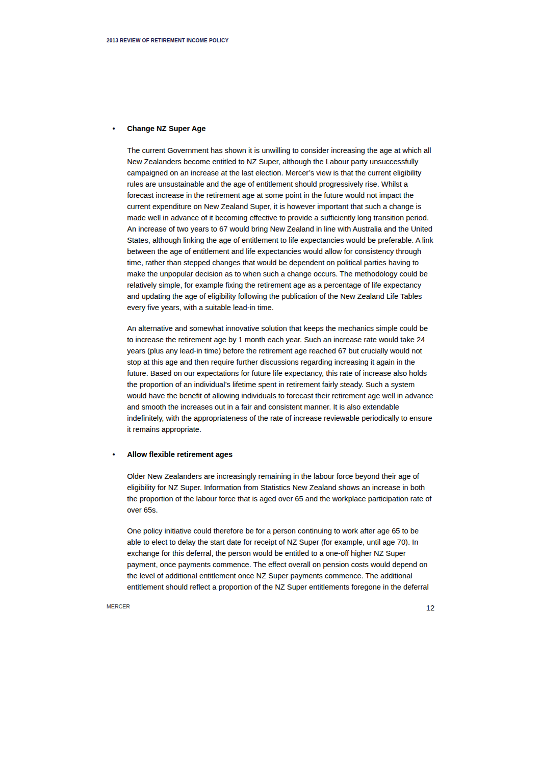2013 REVIEW OF RETIREMENT INCOME POLICY
Change NZ Super Age
The current Government has shown it is unwilling to consider increasing the age at which all New Zealanders become entitled to NZ Super, although the Labour party unsuccessfully campaigned on an increase at the last election. Mercer’s view is that the current eligibility rules are unsustainable and the age of entitlement should progressively rise. Whilst a forecast increase in the retirement age at some point in the future would not impact the current expenditure on New Zealand Super, it is however important that such a change is made well in advance of it becoming effective to provide a sufficiently long transition period. An increase of two years to 67 would bring New Zealand in line with Australia and the United States, although linking the age of entitlement to life expectancies would be preferable. A link between the age of entitlement and life expectancies would allow for consistency through time, rather than stepped changes that would be dependent on political parties having to make the unpopular decision as to when such a change occurs. The methodology could be relatively simple, for example fixing the retirement age as a percentage of life expectancy and updating the age of eligibility following the publication of the New Zealand Life Tables every five years, with a suitable lead-in time.
An alternative and somewhat innovative solution that keeps the mechanics simple could be to increase the retirement age by 1 month each year. Such an increase rate would take 24 years (plus any lead-in time) before the retirement age reached 67 but crucially would not stop at this age and then require further discussions regarding increasing it again in the future. Based on our expectations for future life expectancy, this rate of increase also holds the proportion of an individual’s lifetime spent in retirement fairly steady. Such a system would have the benefit of allowing individuals to forecast their retirement age well in advance and smooth the increases out in a fair and consistent manner. It is also extendable indefinitely, with the appropriateness of the rate of increase reviewable periodically to ensure it remains appropriate.
Allow flexible retirement ages
Older New Zealanders are increasingly remaining in the labour force beyond their age of eligibility for NZ Super. Information from Statistics New Zealand shows an increase in both the proportion of the labour force that is aged over 65 and the workplace participation rate of over 65s.
One policy initiative could therefore be for a person continuing to work after age 65 to be able to elect to delay the start date for receipt of NZ Super (for example, until age 70). In exchange for this deferral, the person would be entitled to a one-off higher NZ Super payment, once payments commence. The effect overall on pension costs would depend on the level of additional entitlement once NZ Super payments commence. The additional entitlement should reflect a proportion of the NZ Super entitlements foregone in the deferral
MERCER 12